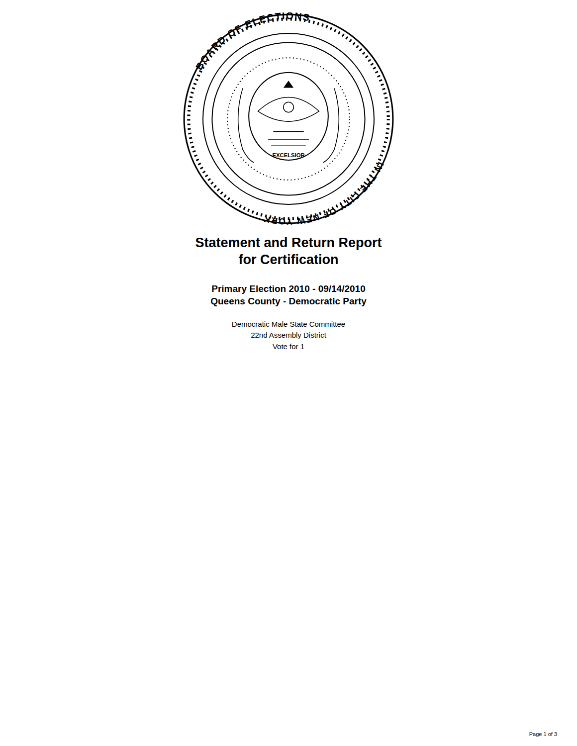Statement and Return Report
for Certification
Primary Election 2010 - 09/14/2010
Queens County - Democratic Party
Democratic Male State Committee
22nd Assembly District
Vote for 1
Page 1 of 3